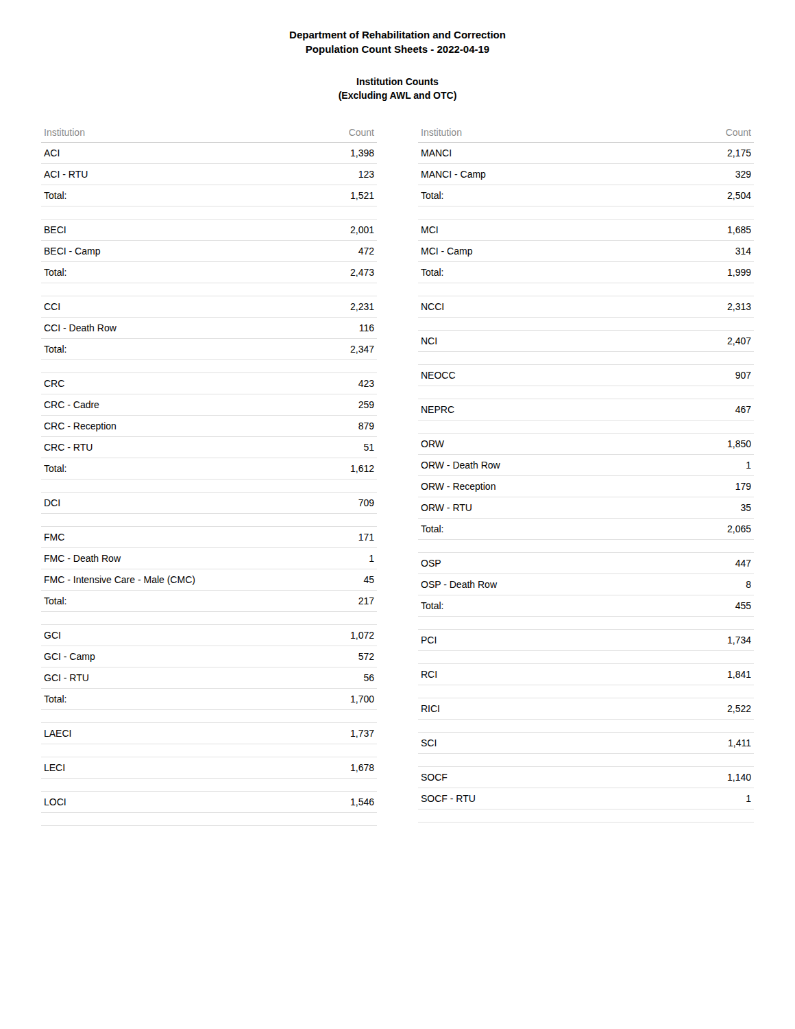Department of Rehabilitation and Correction
Population Count Sheets - 2022-04-19
Institution Counts
(Excluding AWL and OTC)
| Institution | Count |
| --- | --- |
| ACI | 1,398 |
| ACI - RTU | 123 |
| Total: | 1,521 |
| BECI | 2,001 |
| BECI - Camp | 472 |
| Total: | 2,473 |
| CCI | 2,231 |
| CCI - Death Row | 116 |
| Total: | 2,347 |
| CRC | 423 |
| CRC - Cadre | 259 |
| CRC - Reception | 879 |
| CRC - RTU | 51 |
| Total: | 1,612 |
| DCI | 709 |
| FMC | 171 |
| FMC - Death Row | 1 |
| FMC - Intensive Care - Male (CMC) | 45 |
| Total: | 217 |
| GCI | 1,072 |
| GCI - Camp | 572 |
| GCI - RTU | 56 |
| Total: | 1,700 |
| LAECI | 1,737 |
| LECI | 1,678 |
| LOCI | 1,546 |
| Institution | Count |
| --- | --- |
| MANCI | 2,175 |
| MANCI - Camp | 329 |
| Total: | 2,504 |
| MCI | 1,685 |
| MCI - Camp | 314 |
| Total: | 1,999 |
| NCCI | 2,313 |
| NCI | 2,407 |
| NEOCC | 907 |
| NEPRC | 467 |
| ORW | 1,850 |
| ORW - Death Row | 1 |
| ORW - Reception | 179 |
| ORW - RTU | 35 |
| Total: | 2,065 |
| OSP | 447 |
| OSP - Death Row | 8 |
| Total: | 455 |
| PCI | 1,734 |
| RCI | 1,841 |
| RICI | 2,522 |
| SCI | 1,411 |
| SOCF | 1,140 |
| SOCF - RTU | 1 |